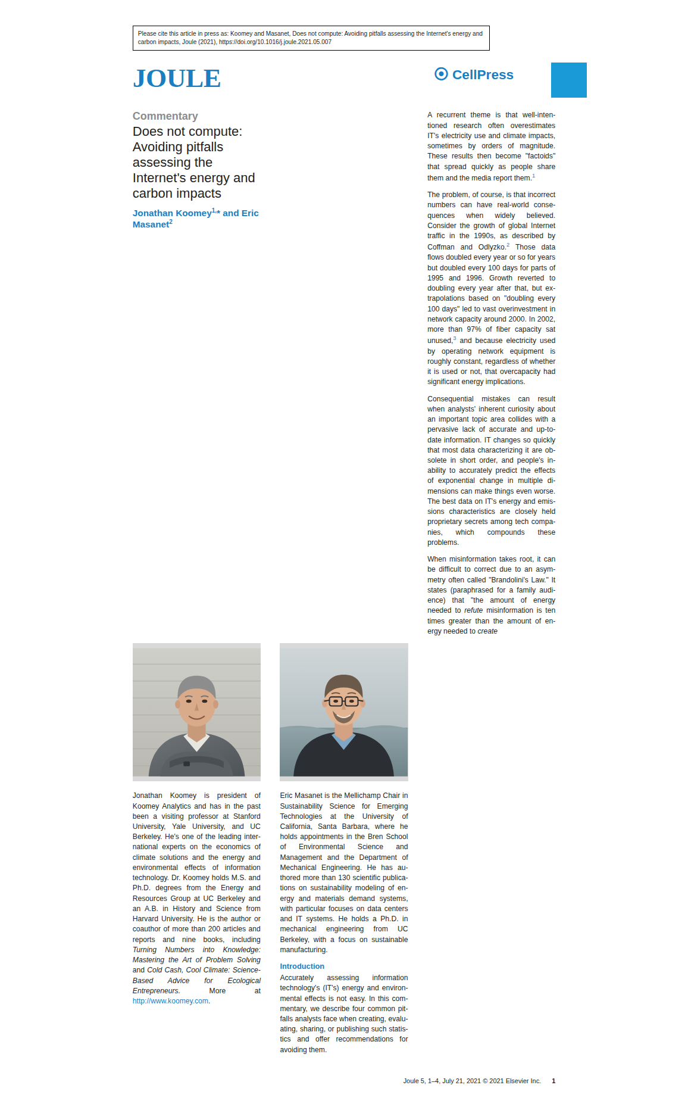Please cite this article in press as: Koomey and Masanet, Does not compute: Avoiding pitfalls assessing the Internet's energy and carbon impacts, Joule (2021), https://doi.org/10.1016/j.joule.2021.05.007
JOULE
⦿CellPress
Commentary
Does not compute: Avoiding pitfalls assessing the Internet's energy and carbon impacts
Jonathan Koomey1,* and Eric Masanet2
A recurrent theme is that well-intentioned research often overestimates IT's electricity use and climate impacts, sometimes by orders of magnitude. These results then become "factoids" that spread quickly as people share them and the media report them.1
The problem, of course, is that incorrect numbers can have real-world consequences when widely believed. Consider the growth of global Internet traffic in the 1990s, as described by Coffman and Odlyzko.2 Those data flows doubled every year or so for years but doubled every 100 days for parts of 1995 and 1996. Growth reverted to doubling every year after that, but extrapolations based on "doubling every 100 days" led to vast overinvestment in network capacity around 2000. In 2002, more than 97% of fiber capacity sat unused,3 and because electricity used by operating network equipment is roughly constant, regardless of whether it is used or not, that overcapacity had significant energy implications.
Consequential mistakes can result when analysts' inherent curiosity about an important topic area collides with a pervasive lack of accurate and up-to-date information. IT changes so quickly that most data characterizing it are obsolete in short order, and people's inability to accurately predict the effects of exponential change in multiple dimensions can make things even worse. The best data on IT's energy and emissions characteristics are closely held proprietary secrets among tech companies, which compounds these problems.
When misinformation takes root, it can be difficult to correct due to an asymmetry often called "Brandolini's Law." It states (paraphrased for a family audience) that "the amount of energy needed to refute misinformation is ten times greater than the amount of energy needed to create
Jonathan Koomey is president of Koomey Analytics and has in the past been a visiting professor at Stanford University, Yale University, and UC Berkeley. He's one of the leading international experts on the economics of climate solutions and the energy and environmental effects of information technology. Dr. Koomey holds M.S. and Ph.D. degrees from the Energy and Resources Group at UC Berkeley and an A.B. in History and Science from Harvard University. He is the author or coauthor of more than 200 articles and reports and nine books, including Turning Numbers into Knowledge: Mastering the Art of Problem Solving and Cold Cash, Cool Climate: Science-Based Advice for Ecological Entrepreneurs. More at http://www.koomey.com.
Eric Masanet is the Mellichamp Chair in Sustainability Science for Emerging Technologies at the University of California, Santa Barbara, where he holds appointments in the Bren School of Environmental Science and Management and the Department of Mechanical Engineering. He has authored more than 130 scientific publications on sustainability modeling of energy and materials demand systems, with particular focuses on data centers and IT systems. He holds a Ph.D. in mechanical engineering from UC Berkeley, with a focus on sustainable manufacturing.
Introduction
Accurately assessing information technology's (IT's) energy and environmental effects is not easy. In this commentary, we describe four common pitfalls analysts face when creating, evaluating, sharing, or publishing such statistics and offer recommendations for avoiding them.
Joule 5, 1–4, July 21, 2021 © 2021 Elsevier Inc.1